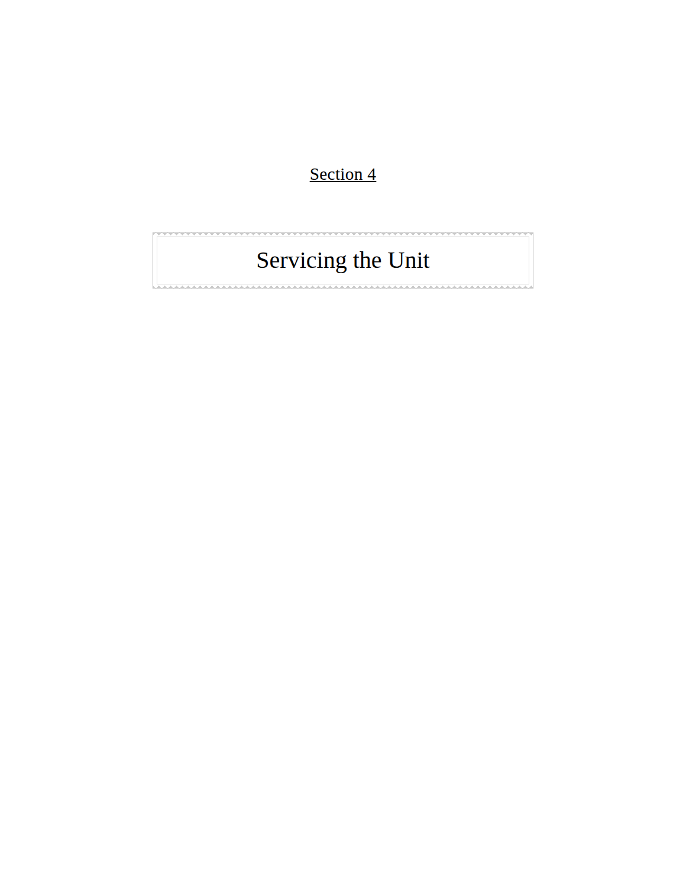Section 4
Servicing the Unit